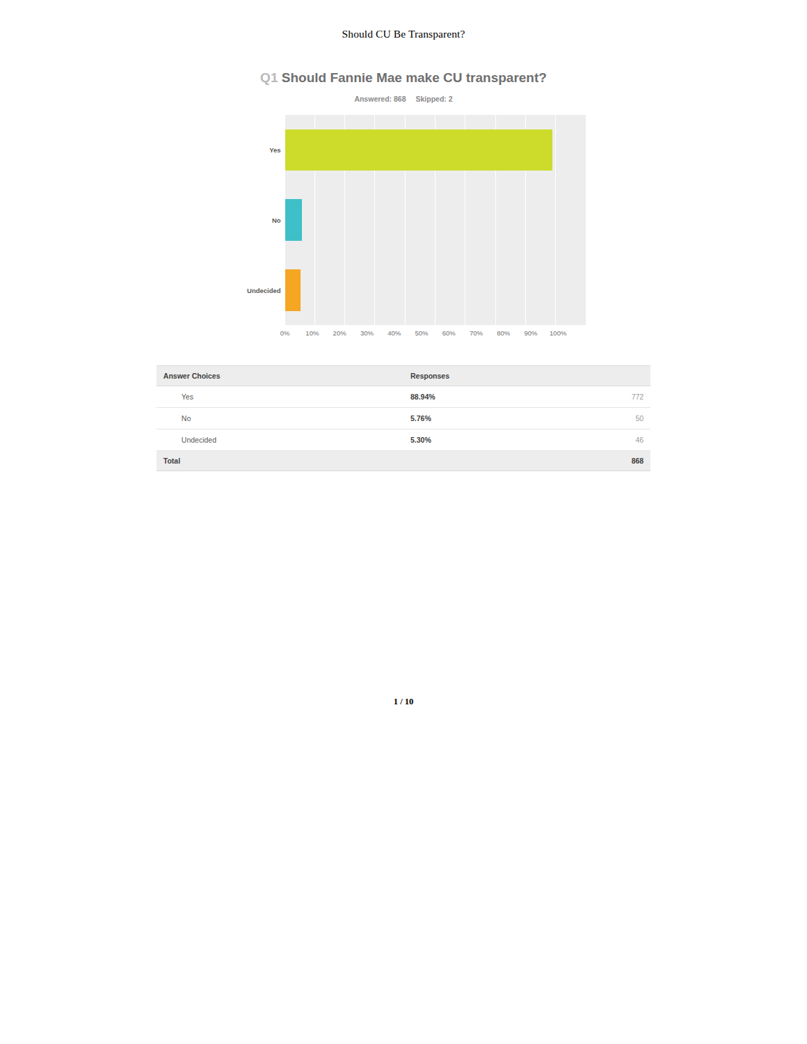Should CU Be Transparent?
Q1 Should Fannie Mae make CU transparent?
Answered: 868 Skipped: 2
Yes
No
Undecided
0% 10% 20% 30% 40% 50% 60% 70% 80% 90% 100%
| Answer Choices | Responses |
| --- | --- |
| Yes | 88.94% | 772 |
| No | 5.76% | 50 |
| Undecided | 5.30% | 46 |
| Total | | 868 |
1 / 10